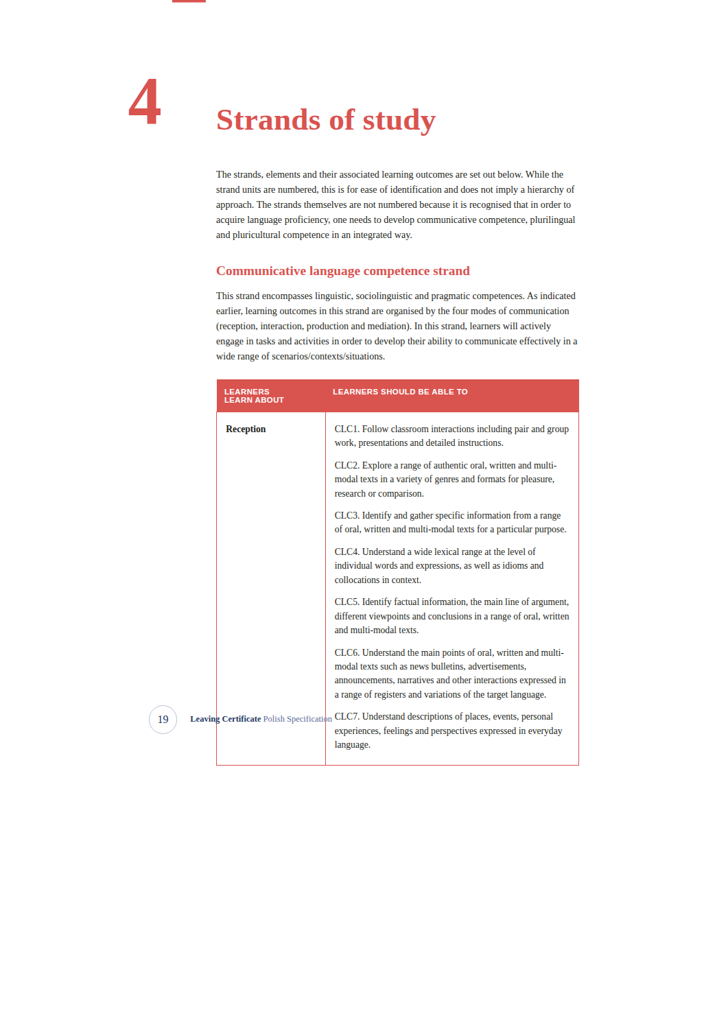4
Strands of study
The strands, elements and their associated learning outcomes are set out below. While the strand units are numbered, this is for ease of identification and does not imply a hierarchy of approach. The strands themselves are not numbered because it is recognised that in order to acquire language proficiency, one needs to develop communicative competence, plurilingual and pluricultural competence in an integrated way.
Communicative language competence strand
This strand encompasses linguistic, sociolinguistic and pragmatic competences. As indicated earlier, learning outcomes in this strand are organised by the four modes of communication (reception, interaction, production and mediation). In this strand, learners will actively engage in tasks and activities in order to develop their ability to communicate effectively in a wide range of scenarios/contexts/situations.
| Learners learn about | Learners should be able to |
| --- | --- |
| Reception | CLC1. Follow classroom interactions including pair and group work, presentations and detailed instructions. CLC2. Explore a range of authentic oral, written and multi-modal texts in a variety of genres and formats for pleasure, research or comparison. CLC3. Identify and gather specific information from a range of oral, written and multi-modal texts for a particular purpose. CLC4. Understand a wide lexical range at the level of individual words and expressions, as well as idioms and collocations in context. CLC5. Identify factual information, the main line of argument, different viewpoints and conclusions in a range of oral, written and multi-modal texts. CLC6. Understand the main points of oral, written and multi-modal texts such as news bulletins, advertisements, announcements, narratives and other interactions expressed in a range of registers and variations of the target language. CLC7. Understand descriptions of places, events, personal experiences, feelings and perspectives expressed in everyday language. |
19
Leaving Certificate Polish Specification